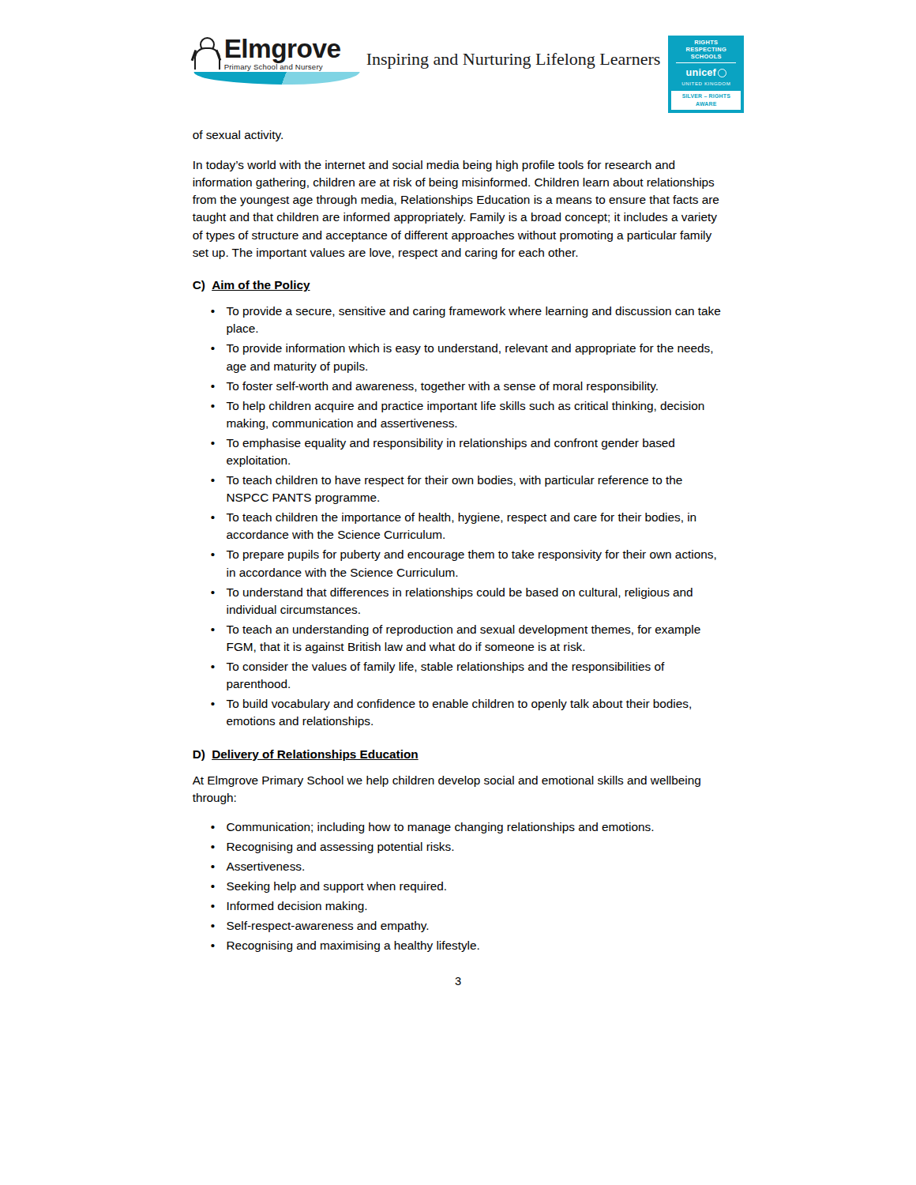Elmgrove
Primary School and Nursery
Inspiring and Nurturing Lifelong Learners
RIGHTS
RESPECTING
SCHOOLS
unicef
UNITED KINGDOM
SILVER – RIGHTS AWARE
of sexual activity.
In today’s world with the internet and social media being high profile tools for research and information gathering, children are at risk of being misinformed. Children learn about relationships from the youngest age through media, Relationships Education is a means to ensure that facts are taught and that children are informed appropriately. Family is a broad concept; it includes a variety of types of structure and acceptance of different approaches without promoting a particular family set up. The important values are love, respect and caring for each other.
C) Aim of the Policy
To provide a secure, sensitive and caring framework where learning and discussion can take place.
To provide information which is easy to understand, relevant and appropriate for the needs, age and maturity of pupils.
To foster self-worth and awareness, together with a sense of moral responsibility.
To help children acquire and practice important life skills such as critical thinking, decision making, communication and assertiveness.
To emphasise equality and responsibility in relationships and confront gender based exploitation.
To teach children to have respect for their own bodies, with particular reference to the NSPCC PANTS programme.
To teach children the importance of health, hygiene, respect and care for their bodies, in accordance with the Science Curriculum.
To prepare pupils for puberty and encourage them to take responsivity for their own actions, in accordance with the Science Curriculum.
To understand that differences in relationships could be based on cultural, religious and individual circumstances.
To teach an understanding of reproduction and sexual development themes, for example FGM, that it is against British law and what do if someone is at risk.
To consider the values of family life, stable relationships and the responsibilities of parenthood.
To build vocabulary and confidence to enable children to openly talk about their bodies, emotions and relationships.
D) Delivery of Relationships Education
At Elmgrove Primary School we help children develop social and emotional skills and wellbeing through:
Communication; including how to manage changing relationships and emotions.
Recognising and assessing potential risks.
Assertiveness.
Seeking help and support when required.
Informed decision making.
Self-respect-awareness and empathy.
Recognising and maximising a healthy lifestyle.
3